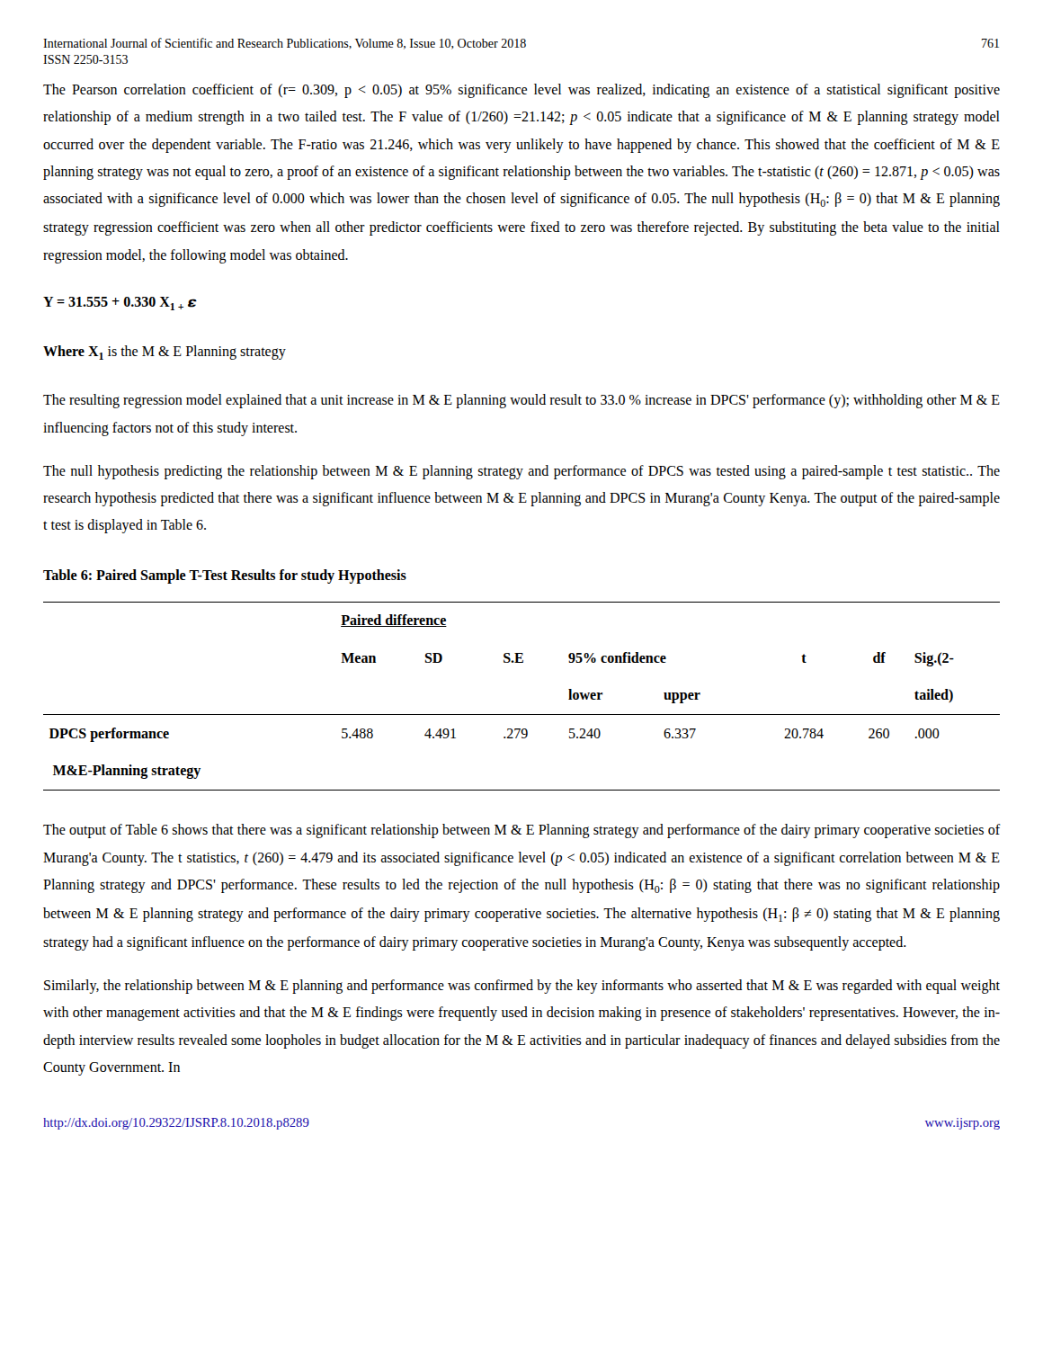761 International Journal of Scientific and Research Publications, Volume 8, Issue 10, October 2018 ISSN 2250-3153
The Pearson correlation coefficient of (r= 0.309, p < 0.05) at 95% significance level was realized, indicating an existence of a statistical significant positive relationship of a medium strength in a two tailed test. The F value of (1/260) =21.142; p < 0.05 indicate that a significance of M & E planning strategy model occurred over the dependent variable. The F-ratio was 21.246, which was very unlikely to have happened by chance. This showed that the coefficient of M & E planning strategy was not equal to zero, a proof of an existence of a significant relationship between the two variables. The t-statistic (t (260) = 12.871, p < 0.05) was associated with a significance level of 0.000 which was lower than the chosen level of significance of 0.05. The null hypothesis (H0: β = 0) that M & E planning strategy regression coefficient was zero when all other predictor coefficients were fixed to zero was therefore rejected. By substituting the beta value to the initial regression model, the following model was obtained.
Y = 31.555 + 0.330 X1 + 𝜺
Where X1 is the M & E Planning strategy
The resulting regression model explained that a unit increase in M & E planning would result to 33.0 % increase in DPCS' performance (y); withholding other M & E influencing factors not of this study interest.
The null hypothesis predicting the relationship between M & E planning strategy and performance of DPCS was tested using a paired-sample t test statistic.. The research hypothesis predicted that there was a significant influence between M & E planning and DPCS in Murang'a County Kenya. The output of the paired-sample t test is displayed in Table 6.
Table 6: Paired Sample T-Test Results for study Hypothesis
| | Paired difference | | | |
| | Mean | SD | S.E | 95% confidence | t | df | Sig.(2- |
| | | | | lower | upper | | | tailed) |
| DPCS performance | 5.488 | 4.491 | .279 | 5.240 | 6.337 | 20.784 | 260 | .000 |
| M&E-Planning strategy | | | | | | | | |
The output of Table 6 shows that there was a significant relationship between M & E Planning strategy and performance of the dairy primary cooperative societies of Murang'a County. The t statistics, t (260) = 4.479 and its associated significance level (p < 0.05) indicated an existence of a significant correlation between M & E Planning strategy and DPCS' performance. These results to led the rejection of the null hypothesis (H0: β = 0) stating that there was no significant relationship between M & E planning strategy and performance of the dairy primary cooperative societies. The alternative hypothesis (H1: β ≠ 0) stating that M & E planning strategy had a significant influence on the performance of dairy primary cooperative societies in Murang'a County, Kenya was subsequently accepted.
Similarly, the relationship between M & E planning and performance was confirmed by the key informants who asserted that M & E was regarded with equal weight with other management activities and that the M & E findings were frequently used in decision making in presence of stakeholders' representatives. However, the in-depth interview results revealed some loopholes in budget allocation for the M & E activities and in particular inadequacy of finances and delayed subsidies from the County Government. In
http://dx.doi.org/10.29322/IJSRP.8.10.2018.p8289 www.ijsrp.org